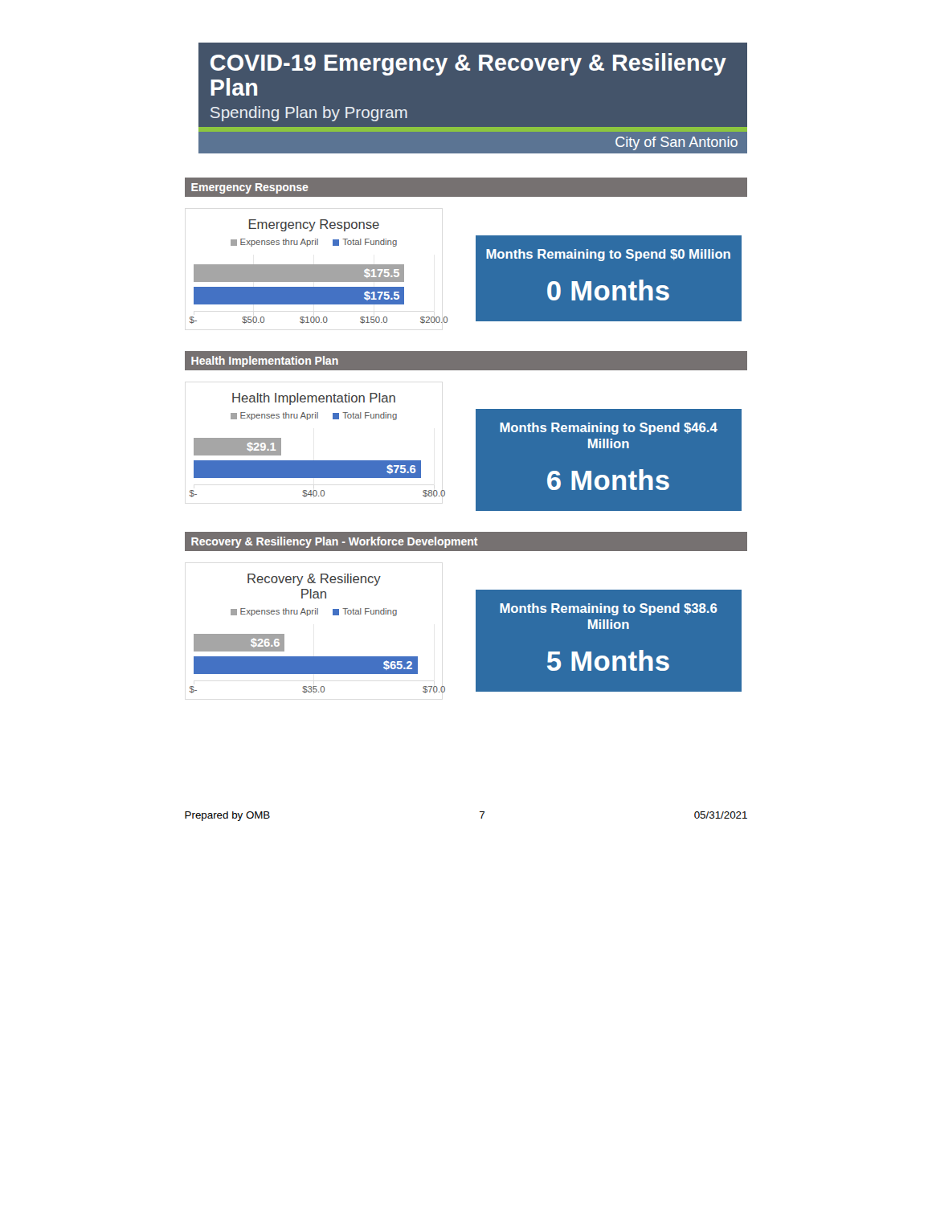COVID-19 Emergency & Recovery & Resiliency Plan
Spending Plan by Program
City of San Antonio
Emergency Response
Emergency Response
Expenses thru April
Total Funding
$175.5
$175.5
$-
$50.0
$100.0
$150.0
$200.0
Months Remaining to Spend $0 Million
0 Months
Health Implementation Plan
Health Implementation Plan
Expenses thru April
Total Funding
$29.1
$75.6
$-
$40.0
$80.0
Months Remaining to Spend $46.4 Million
6 Months
Recovery & Resiliency Plan - Workforce Development
Recovery & Resiliency
Plan
Expenses thru April
Total Funding
$26.6
$65.2
$-
$35.0
$70.0
Months Remaining to Spend $38.6 Million
5 Months
Prepared by OMB
7
05/31/2021